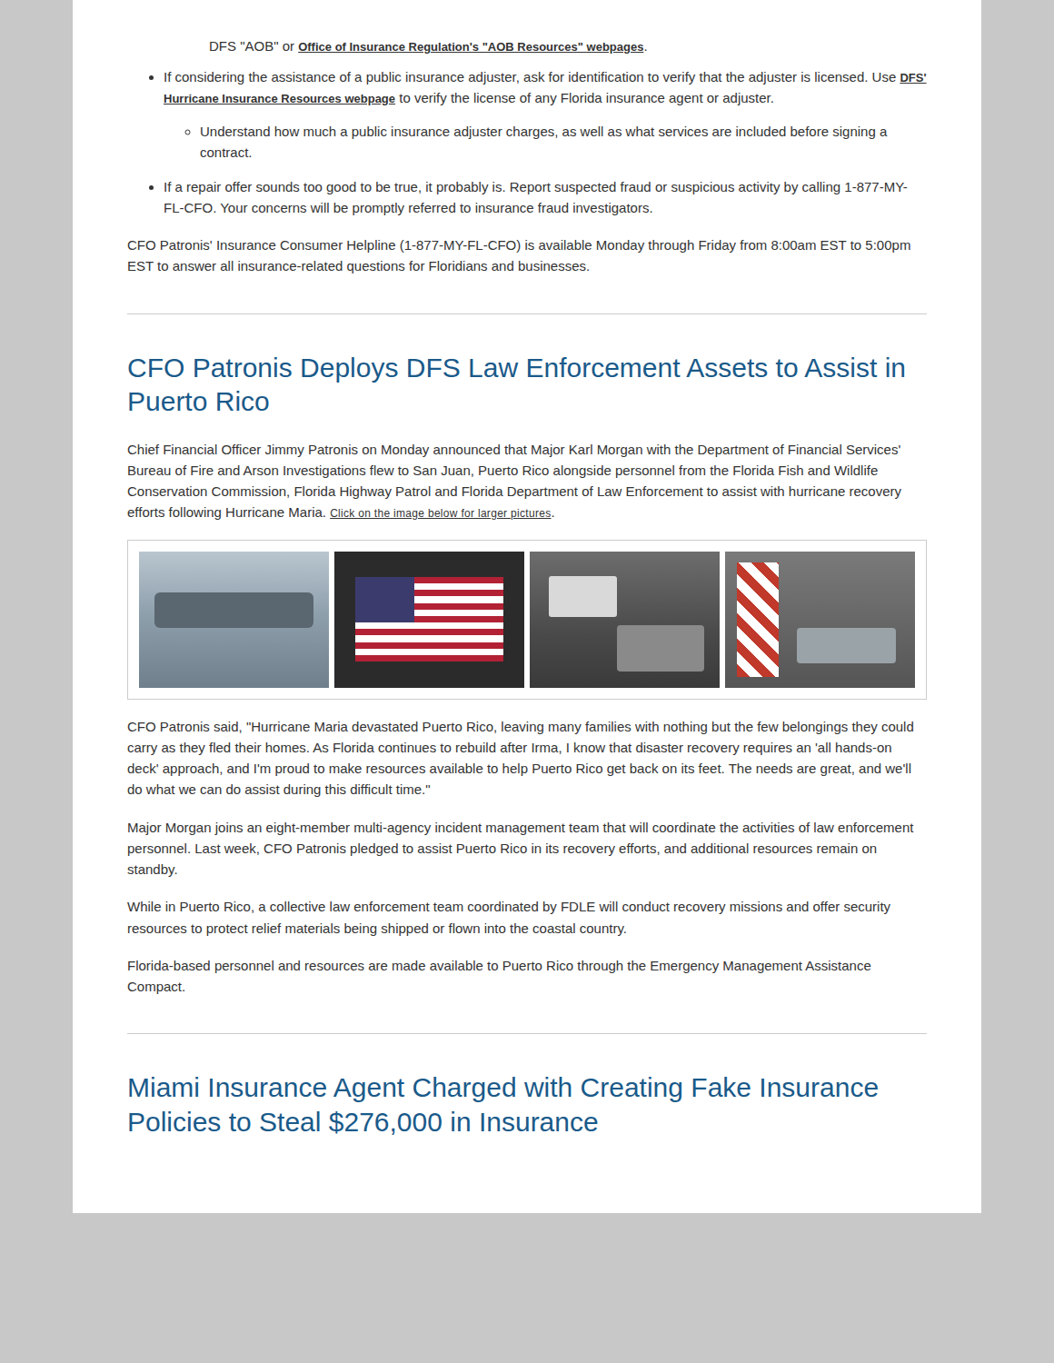DFS "AOB" or Office of Insurance Regulation's "AOB Resources" webpages.
If considering the assistance of a public insurance adjuster, ask for identification to verify that the adjuster is licensed. Use DFS' Hurricane Insurance Resources webpage to verify the license of any Florida insurance agent or adjuster.
Understand how much a public insurance adjuster charges, as well as what services are included before signing a contract.
If a repair offer sounds too good to be true, it probably is. Report suspected fraud or suspicious activity by calling 1-877-MY-FL-CFO. Your concerns will be promptly referred to insurance fraud investigators.
CFO Patronis' Insurance Consumer Helpline (1-877-MY-FL-CFO) is available Monday through Friday from 8:00am EST to 5:00pm EST to answer all insurance-related questions for Floridians and businesses.
CFO Patronis Deploys DFS Law Enforcement Assets to Assist in Puerto Rico
Chief Financial Officer Jimmy Patronis on Monday announced that Major Karl Morgan with the Department of Financial Services' Bureau of Fire and Arson Investigations flew to San Juan, Puerto Rico alongside personnel from the Florida Fish and Wildlife Conservation Commission, Florida Highway Patrol and Florida Department of Law Enforcement to assist with hurricane recovery efforts following Hurricane Maria. Click on the image below for larger pictures.
CFO Patronis said, "Hurricane Maria devastated Puerto Rico, leaving many families with nothing but the few belongings they could carry as they fled their homes. As Florida continues to rebuild after Irma, I know that disaster recovery requires an 'all hands-on deck' approach, and I'm proud to make resources available to help Puerto Rico get back on its feet. The needs are great, and we'll do what we can do assist during this difficult time."
Major Morgan joins an eight-member multi-agency incident management team that will coordinate the activities of law enforcement personnel. Last week, CFO Patronis pledged to assist Puerto Rico in its recovery efforts, and additional resources remain on standby.
While in Puerto Rico, a collective law enforcement team coordinated by FDLE will conduct recovery missions and offer security resources to protect relief materials being shipped or flown into the coastal country.
Florida-based personnel and resources are made available to Puerto Rico through the Emergency Management Assistance Compact.
Miami Insurance Agent Charged with Creating Fake Insurance Policies to Steal $276,000 in Insurance